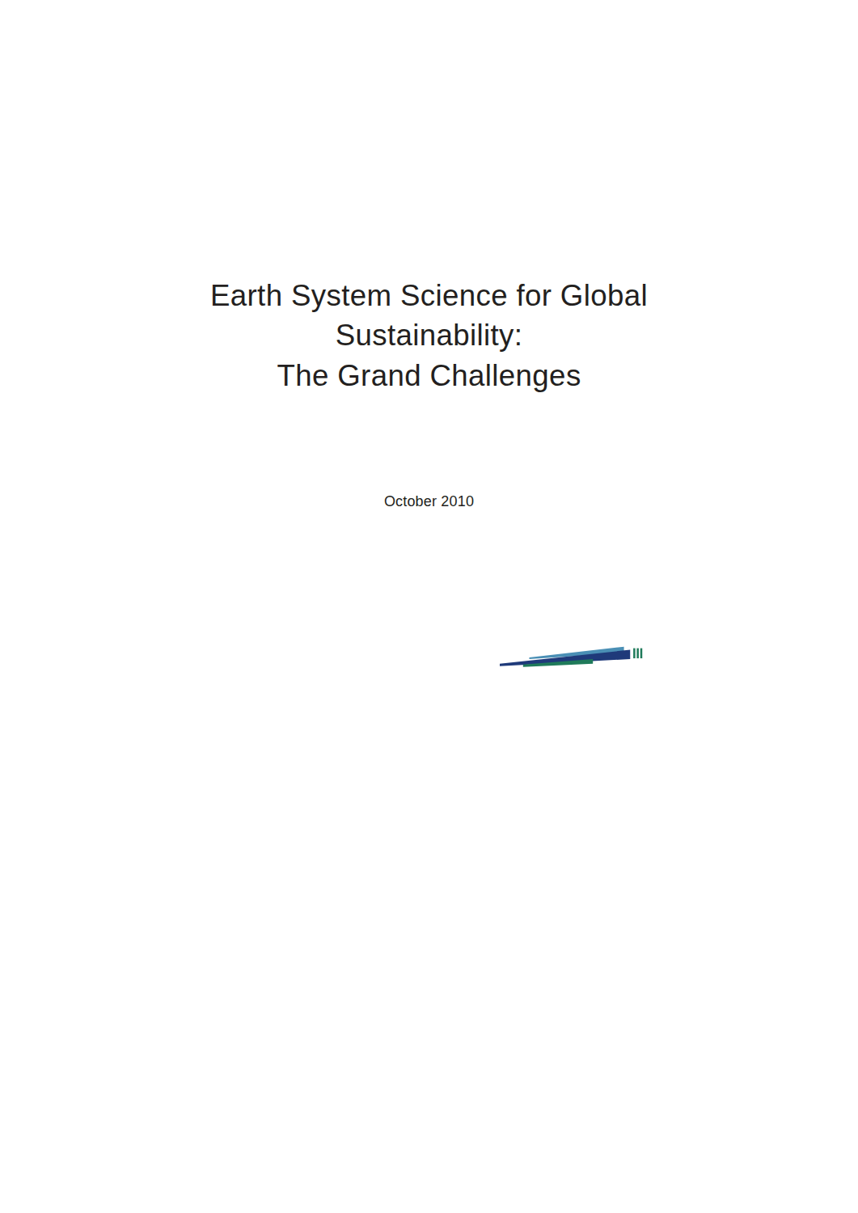Earth System Science for Global Sustainability:
The Grand Challenges
October 2010